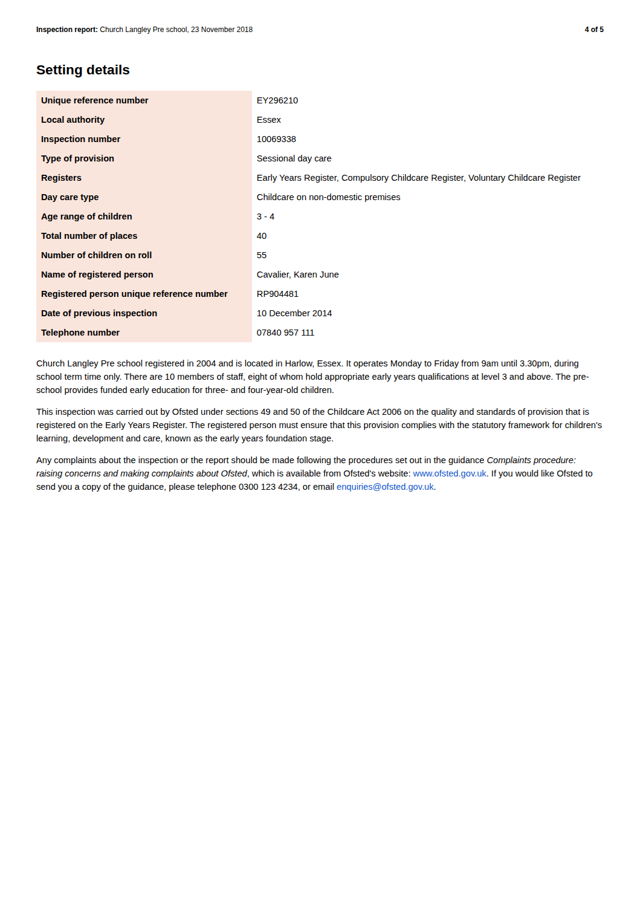Inspection report: Church Langley Pre school, 23 November 2018
4 of 5
Setting details
| Unique reference number | EY296210 |
| Local authority | Essex |
| Inspection number | 10069338 |
| Type of provision | Sessional day care |
| Registers | Early Years Register, Compulsory Childcare Register, Voluntary Childcare Register |
| Day care type | Childcare on non-domestic premises |
| Age range of children | 3 - 4 |
| Total number of places | 40 |
| Number of children on roll | 55 |
| Name of registered person | Cavalier, Karen June |
| Registered person unique reference number | RP904481 |
| Date of previous inspection | 10 December 2014 |
| Telephone number | 07840 957 111 |
Church Langley Pre school registered in 2004 and is located in Harlow, Essex. It operates Monday to Friday from 9am until 3.30pm, during school term time only. There are 10 members of staff, eight of whom hold appropriate early years qualifications at level 3 and above. The pre-school provides funded early education for three- and four-year-old children.
This inspection was carried out by Ofsted under sections 49 and 50 of the Childcare Act 2006 on the quality and standards of provision that is registered on the Early Years Register. The registered person must ensure that this provision complies with the statutory framework for children's learning, development and care, known as the early years foundation stage.
Any complaints about the inspection or the report should be made following the procedures set out in the guidance Complaints procedure: raising concerns and making complaints about Ofsted, which is available from Ofsted's website: www.ofsted.gov.uk. If you would like Ofsted to send you a copy of the guidance, please telephone 0300 123 4234, or email enquiries@ofsted.gov.uk.